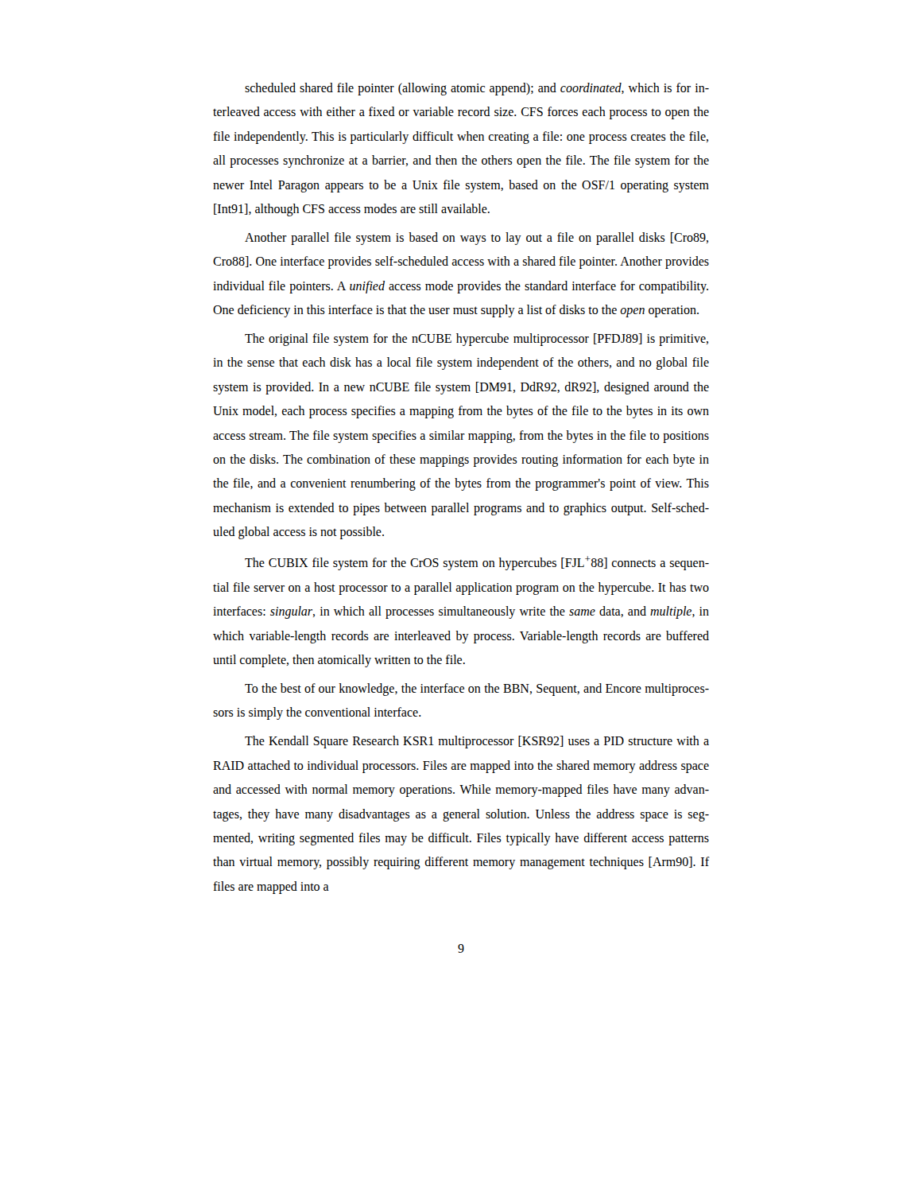scheduled shared file pointer (allowing atomic append); and coordinated, which is for interleaved access with either a fixed or variable record size. CFS forces each process to open the file independently. This is particularly difficult when creating a file: one process creates the file, all processes synchronize at a barrier, and then the others open the file. The file system for the newer Intel Paragon appears to be a Unix file system, based on the OSF/1 operating system [Int91], although CFS access modes are still available.
Another parallel file system is based on ways to lay out a file on parallel disks [Cro89, Cro88]. One interface provides self-scheduled access with a shared file pointer. Another provides individual file pointers. A unified access mode provides the standard interface for compatibility. One deficiency in this interface is that the user must supply a list of disks to the open operation.
The original file system for the nCUBE hypercube multiprocessor [PFDJ89] is primitive, in the sense that each disk has a local file system independent of the others, and no global file system is provided. In a new nCUBE file system [DM91, DdR92, dR92], designed around the Unix model, each process specifies a mapping from the bytes of the file to the bytes in its own access stream. The file system specifies a similar mapping, from the bytes in the file to positions on the disks. The combination of these mappings provides routing information for each byte in the file, and a convenient renumbering of the bytes from the programmer's point of view. This mechanism is extended to pipes between parallel programs and to graphics output. Self-scheduled global access is not possible.
The CUBIX file system for the CrOS system on hypercubes [FJL+88] connects a sequential file server on a host processor to a parallel application program on the hypercube. It has two interfaces: singular, in which all processes simultaneously write the same data, and multiple, in which variable-length records are interleaved by process. Variable-length records are buffered until complete, then atomically written to the file.
To the best of our knowledge, the interface on the BBN, Sequent, and Encore multiprocessors is simply the conventional interface.
The Kendall Square Research KSR1 multiprocessor [KSR92] uses a PID structure with a RAID attached to individual processors. Files are mapped into the shared memory address space and accessed with normal memory operations. While memory-mapped files have many advantages, they have many disadvantages as a general solution. Unless the address space is segmented, writing segmented files may be difficult. Files typically have different access patterns than virtual memory, possibly requiring different memory management techniques [Arm90]. If files are mapped into a
9